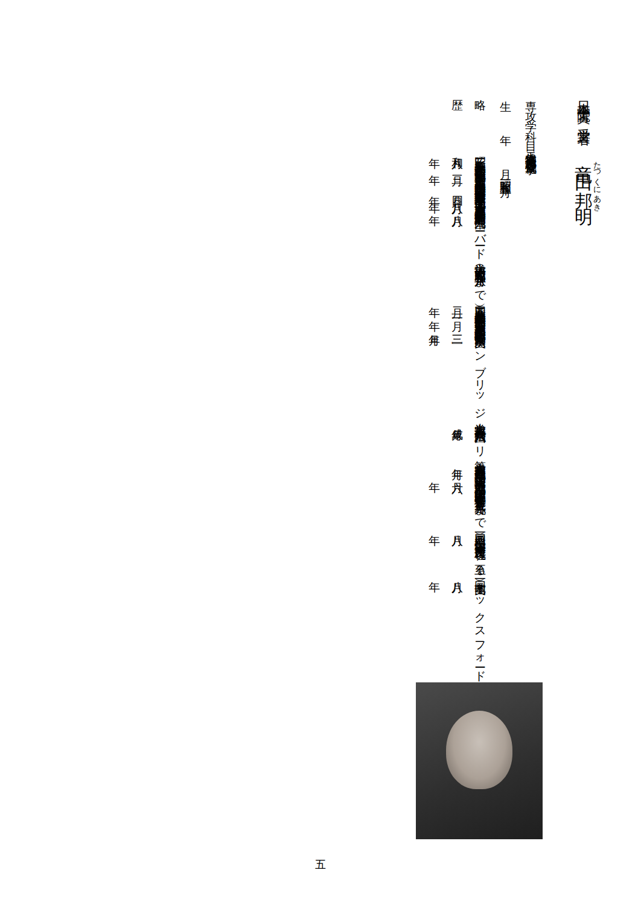日本学士院賞　受賞者
竜田邦明
専攻学科目
天然物有機化学・有機合成化学
生　年　月
昭和一五年一二月
略　　歴
昭和 三八年 三月 慶應義塾大学工学部応用化学科卒業
同四三年 三月 慶應義塾大学大学院工学研究科博士課程修了
同四四年 九月 工学博士
同四八年 四月 慶應義塾大学工学部講師
同四八年 九月 米国ハーバード大学博士研究員（昭和五〇年八月まで）
同五二年 四月 慶應義塾大学工学部助教授
同六一年 四月 慶應義塾大学理工学部教授
同六三年 一二月 英国ケンブリッジ大学客員教授
平成 六年 六月 仏国パリ第六大学客員教授
同九年 四月 早稲田大学理工学部教授
同一六年 九月 早稲田大学大学院理工学研究科長（平成一八年九月まで）
同一八年 四月 早稲田大学高等研究所所長（現在に至る）
同一八年 七月 英国オックスフォード大学客員教授
五